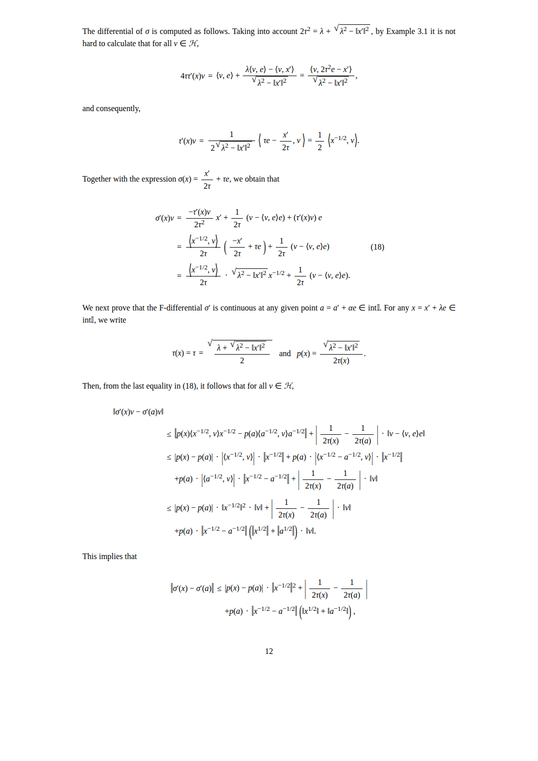The differential of σ is computed as follows. Taking into account 2τ2 = λ + λ2 − ‖x′‖2, by Example 3.1 it is not hard to calculate that for all v ∈ ℋ,
| 4 ττ ′( x ) v | = | ⟨ v , e ⟩ + λ ⟨ v , e ⟩ − ⟨ v , x ′⟩ λ 2 − ‖ x ′‖ 2 = ⟨ v , 2 τ 2 e − x ′⟩ λ 2 − ‖ x ′‖ 2 , |
and consequently,
| τ ′( x ) v | = | 1 2 λ 2 − ‖ x ′‖ 2 ⟨ τe − x ′ 2 τ , v ⟩ = 1 2 ⟨ x −1/2 , v ⟩ . |
Together with the expression σ(x) = x′2τ + τe, we obtain that
| σ ′( x ) v | = | − τ ′( x ) v 2 τ 2 x ′ + 1 2 τ ( v − ⟨ v , e ⟩ e ) + ( τ ′( x ) v ) e |
| | = | ⟨ x −1/2 , v ⟩ 2 τ ( − x ′ 2 τ + τe ) + 1 2 τ ( v − ⟨ v , e ⟩ e ) |
| | = | ⟨ x −1/2 , v ⟩ 2 τ · λ 2 − ‖ x ′‖ 2 x −1/2 + 1 2 τ ( v − ⟨ v , e ⟩ e ). |
(18)
We next prove that the F-differential σ′ is continuous at any given point a = a′ + αe ∈ int𝕀. For any x = x′ + λe ∈ int𝕀, we write
| τ ( x ) = τ | = | λ + λ 2 − ‖ x ′‖ 2 2 and p ( x ) = λ 2 − ‖ x ′‖ 2 2 τ ( x ) . |
Then, from the last equality in (18), it follows that for all v ∈ ℋ,
| ‖ σ ′( x ) v − σ ′( a ) v ‖ | | |
| | ≤ | ‖ p ( x )⟨ x −1/2 , v ⟩ x −1/2 − p ( a )⟨ a −1/2 , v ⟩ a −1/2 ‖ + / 1 2 τ ( x ) − 1 2 τ ( a ) / · ‖ v − ⟨ v , e ⟩ e ‖ |
| | ≤ | / p ( x ) − p ( a )/ · / ⟨ x −1/2 , v ⟩ / · ‖ x −1/2 ‖ + p ( a ) · / ⟨ x −1/2 − a −1/2 , v ⟩ / · ‖ x −1/2 ‖ |
| | | + p ( a ) · / ⟨ a −1/2 , v ⟩ / · ‖ x −1/2 − a −1/2 ‖ + / 1 2 τ ( x ) − 1 2 τ ( a ) / · ‖ v ‖ |
| | ≤ | / p ( x ) − p ( a )/ · ‖ x −1/2 ‖ 2 · ‖ v ‖ + / 1 2 τ ( x ) − 1 2 τ ( a ) / · ‖ v ‖ |
| | | + p ( a ) · ‖ x −1/2 − a −1/2 ‖ ( ‖ x 1/2 ‖ + ‖ a 1/2 ‖ ) · ‖ v ‖. |
This implies that
| ‖ σ ′( x ) − σ ′( a ) ‖ | ≤ | / p ( x ) − p ( a )/ · ‖ x −1/2 ‖ 2 + / 1 2 τ ( x ) − 1 2 τ ( a ) / |
| | | + p ( a ) · ‖ x −1/2 − a −1/2 ‖ ( ‖ x 1/2 ‖ + ‖ a −1/2 ‖ ) , |
12